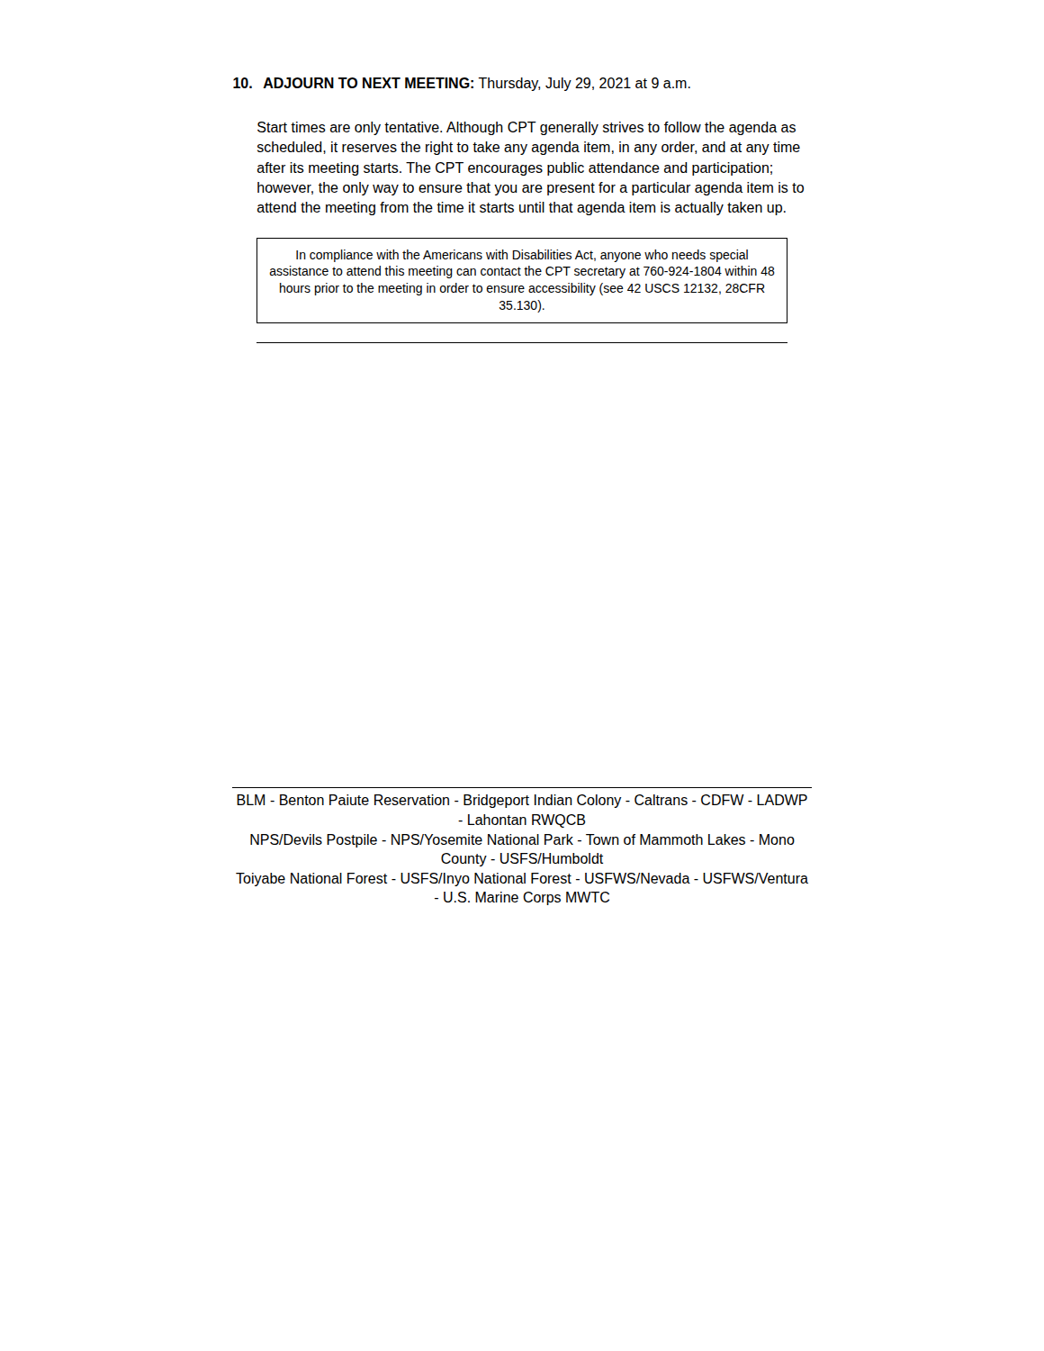10. ADJOURN TO NEXT MEETING: Thursday, July 29, 2021 at 9 a.m.
Start times are only tentative. Although CPT generally strives to follow the agenda as scheduled, it reserves the right to take any agenda item, in any order, and at any time after its meeting starts. The CPT encourages public attendance and participation; however, the only way to ensure that you are present for a particular agenda item is to attend the meeting from the time it starts until that agenda item is actually taken up.
In compliance with the Americans with Disabilities Act, anyone who needs special assistance to attend this meeting can contact the CPT secretary at 760-924-1804 within 48 hours prior to the meeting in order to ensure accessibility (see 42 USCS 12132, 28CFR 35.130).
BLM - Benton Paiute Reservation - Bridgeport Indian Colony - Caltrans - CDFW - LADWP - Lahontan RWQCB
NPS/Devils Postpile - NPS/Yosemite National Park - Town of Mammoth Lakes - Mono County - USFS/Humboldt
Toiyabe National Forest - USFS/Inyo National Forest - USFWS/Nevada - USFWS/Ventura - U.S. Marine Corps MWTC